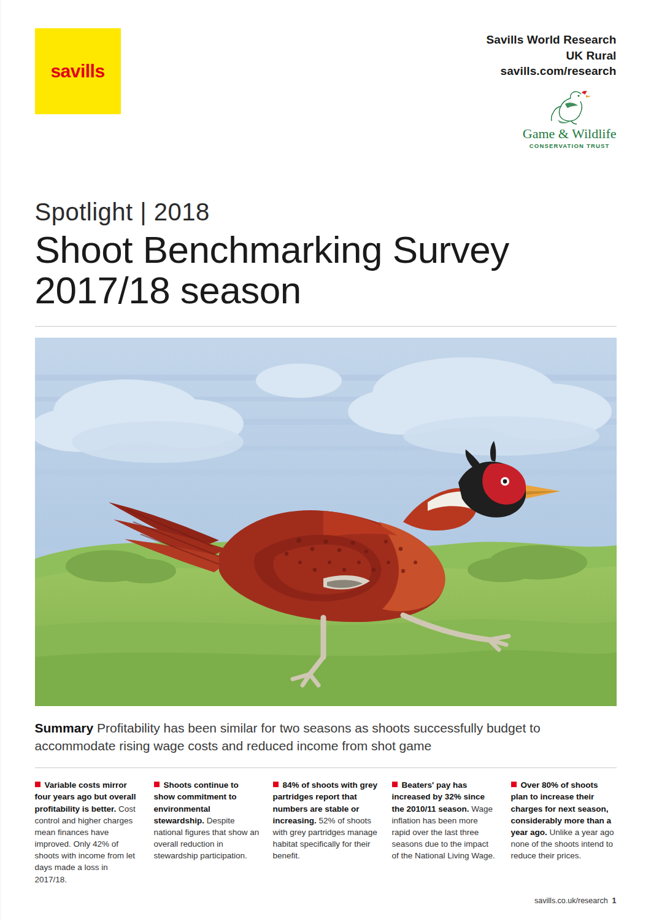savills
Savills World Research
UK Rural
savills.com/research
Game & Wildlife
CONSERVATION TRUST
Spotlight | 2018
Shoot Benchmarking Survey
2017/18 season
Summary Profitability has been similar for two seasons as shoots successfully budget to accommodate rising wage costs and reduced income from shot game
Variable costs mirror four years ago but overall profitability is better. Cost control and higher charges mean finances have improved. Only 42% of shoots with income from let days made a loss in 2017/18.
Shoots continue to show commitment to environmental stewardship. Despite national figures that show an overall reduction in stewardship participation.
84% of shoots with grey partridges report that numbers are stable or increasing. 52% of shoots with grey partridges manage habitat specifically for their benefit.
Beaters' pay has increased by 32% since the 2010/11 season. Wage inflation has been more rapid over the last three seasons due to the impact of the National Living Wage.
Over 80% of shoots plan to increase their charges for next season, considerably more than a year ago. Unlike a year ago none of the shoots intend to reduce their prices.
savills.co.uk/research 1